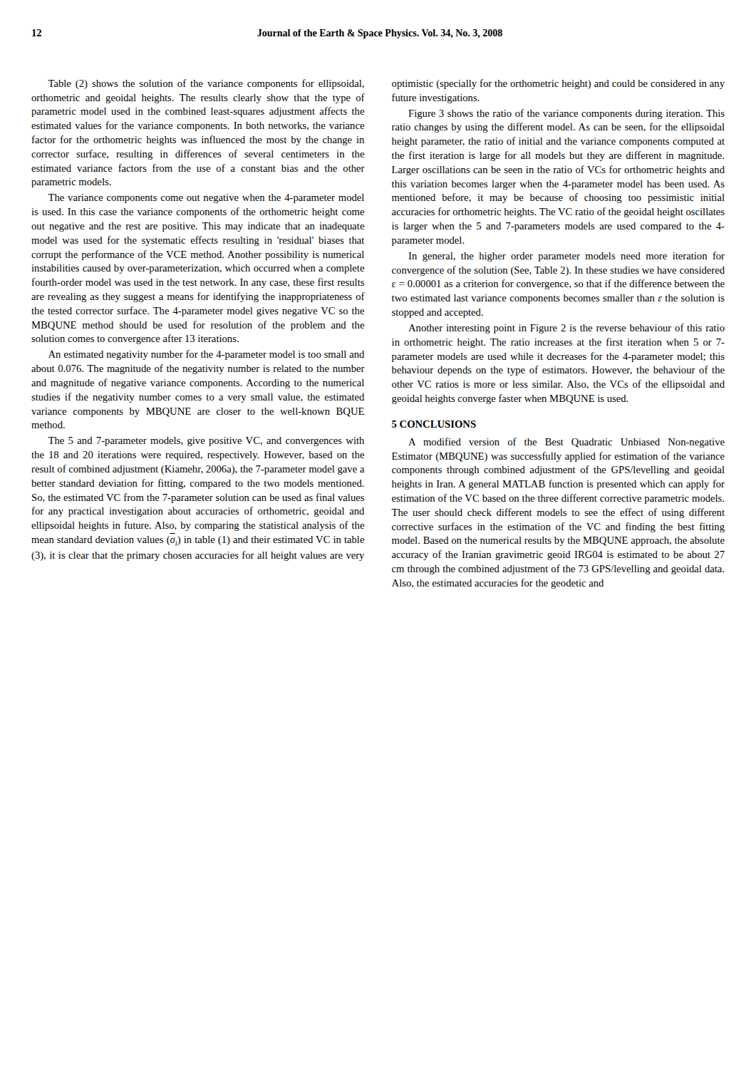12 Journal of the Earth & Space Physics. Vol. 34, No. 3, 2008
Table (2) shows the solution of the variance components for ellipsoidal, orthometric and geoidal heights. The results clearly show that the type of parametric model used in the combined least-squares adjustment affects the estimated values for the variance components. In both networks, the variance factor for the orthometric heights was influenced the most by the change in corrector surface, resulting in differences of several centimeters in the estimated variance factors from the use of a constant bias and the other parametric models.
The variance components come out negative when the 4-parameter model is used. In this case the variance components of the orthometric height come out negative and the rest are positive. This may indicate that an inadequate model was used for the systematic effects resulting in 'residual' biases that corrupt the performance of the VCE method. Another possibility is numerical instabilities caused by over-parameterization, which occurred when a complete fourth-order model was used in the test network. In any case, these first results are revealing as they suggest a means for identifying the inappropriateness of the tested corrector surface. The 4-parameter model gives negative VC so the MBQUNE method should be used for resolution of the problem and the solution comes to convergence after 13 iterations.
An estimated negativity number for the 4-parameter model is too small and about 0.076. The magnitude of the negativity number is related to the number and magnitude of negative variance components. According to the numerical studies if the negativity number comes to a very small value, the estimated variance components by MBQUNE are closer to the well-known BQUE method.
The 5 and 7-parameter models, give positive VC, and convergences with the 18 and 20 iterations were required, respectively. However, based on the result of combined adjustment (Kiamehr, 2006a), the 7-parameter model gave a better standard deviation for fitting, compared to the two models mentioned. So, the estimated VC from the 7-parameter solution can be used as final values for any practical investigation about accuracies of orthometric, geoidal and ellipsoidal heights in future. Also, by comparing the statistical analysis of the mean standard deviation values (σi) in table (1) and their estimated VC in table (3), it is clear that the primary chosen accuracies for all height values are very optimistic (specially for the orthometric height) and could be considered in any future investigations.
Figure 3 shows the ratio of the variance components during iteration. This ratio changes by using the different model. As can be seen, for the ellipsoidal height parameter, the ratio of initial and the variance components computed at the first iteration is large for all models but they are different in magnitude. Larger oscillations can be seen in the ratio of VCs for orthometric heights and this variation becomes larger when the 4-parameter model has been used. As mentioned before, it may be because of choosing too pessimistic initial accuracies for orthometric heights. The VC ratio of the geoidal height oscillates is larger when the 5 and 7-parameters models are used compared to the 4-parameter model.
In general, the higher order parameter models need more iteration for convergence of the solution (See, Table 2). In these studies we have considered ε = 0.00001 as a criterion for convergence, so that if the difference between the two estimated last variance components becomes smaller than ε the solution is stopped and accepted.
Another interesting point in Figure 2 is the reverse behaviour of this ratio in orthometric height. The ratio increases at the first iteration when 5 or 7-parameter models are used while it decreases for the 4-parameter model; this behaviour depends on the type of estimators. However, the behaviour of the other VC ratios is more or less similar. Also, the VCs of the ellipsoidal and geoidal heights converge faster when MBQUNE is used.
5 CONCLUSIONS
A modified version of the Best Quadratic Unbiased Non-negative Estimator (MBQUNE) was successfully applied for estimation of the variance components through combined adjustment of the GPS/levelling and geoidal heights in Iran. A general MATLAB function is presented which can apply for estimation of the VC based on the three different corrective parametric models. The user should check different models to see the effect of using different corrective surfaces in the estimation of the VC and finding the best fitting model. Based on the numerical results by the MBQUNE approach, the absolute accuracy of the Iranian gravimetric geoid IRG04 is estimated to be about 27 cm through the combined adjustment of the 73 GPS/levelling and geoidal data. Also, the estimated accuracies for the geodetic and